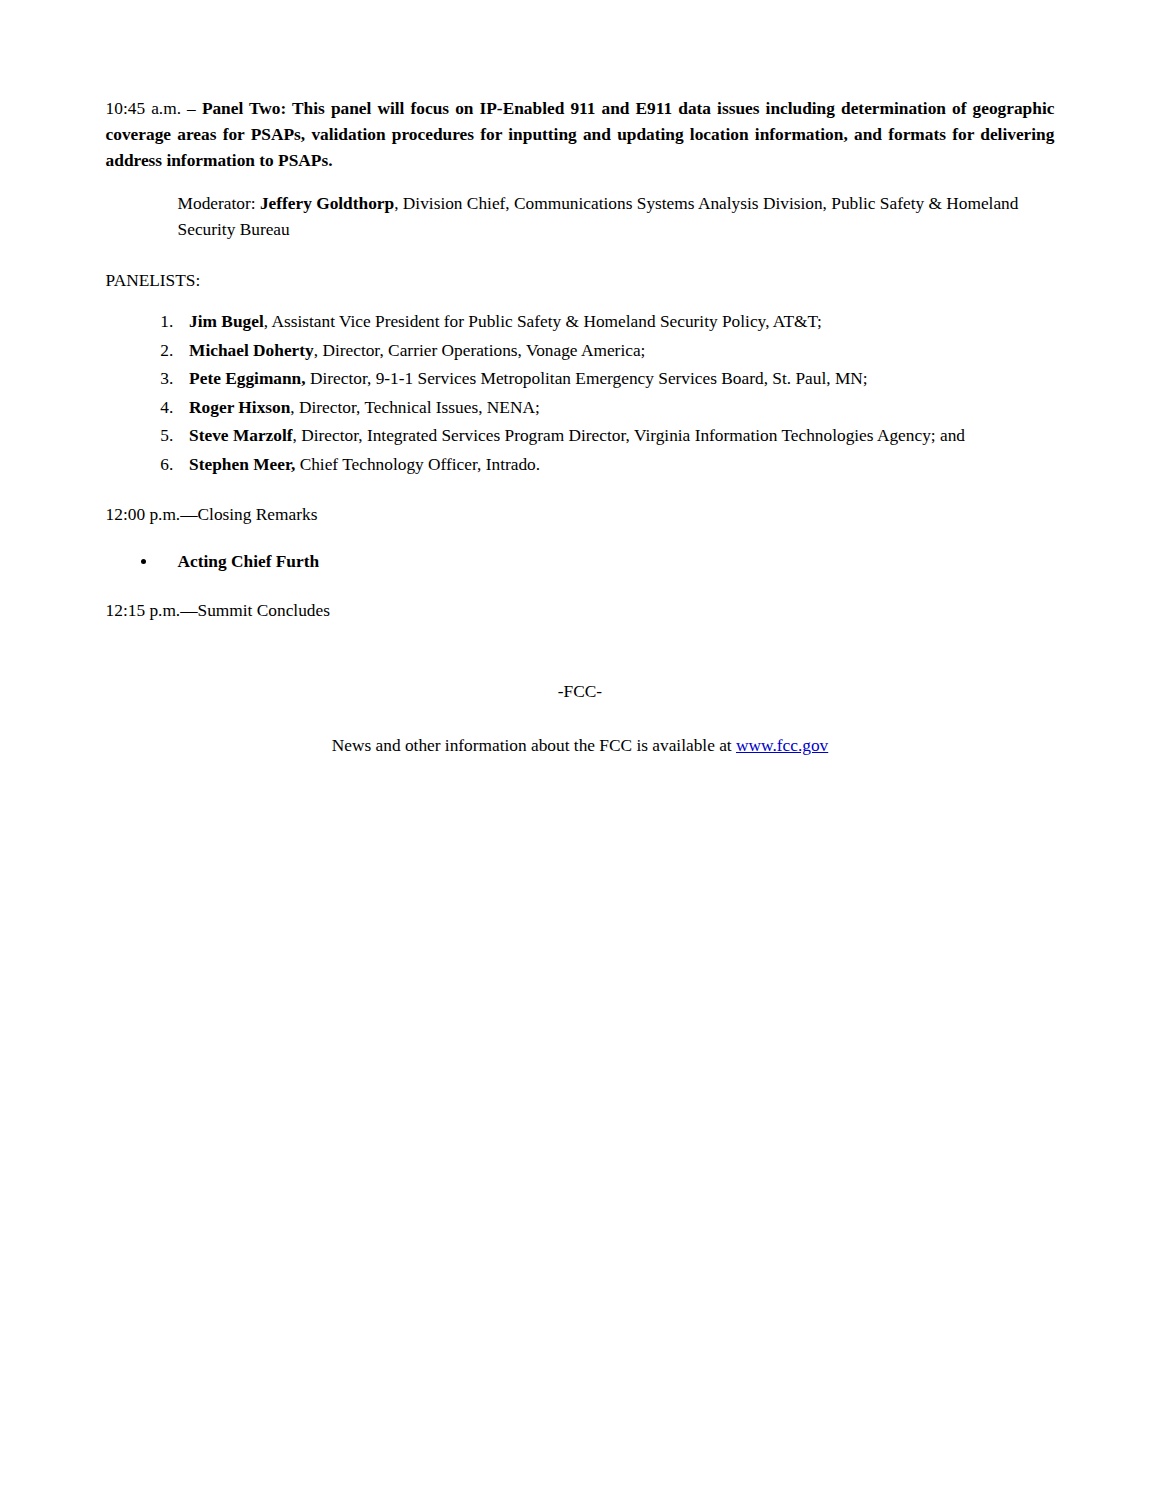10:45 a.m. – Panel Two: This panel will focus on IP-Enabled 911 and E911 data issues including determination of geographic coverage areas for PSAPs, validation procedures for inputting and updating location information, and formats for delivering address information to PSAPs.
Moderator: Jeffery Goldthorp, Division Chief, Communications Systems Analysis Division, Public Safety & Homeland Security Bureau
PANELISTS:
Jim Bugel, Assistant Vice President for Public Safety & Homeland Security Policy, AT&T;
Michael Doherty, Director, Carrier Operations, Vonage America;
Pete Eggimann, Director, 9-1-1 Services Metropolitan Emergency Services Board, St. Paul, MN;
Roger Hixson, Director, Technical Issues, NENA;
Steve Marzolf, Director, Integrated Services Program Director, Virginia Information Technologies Agency; and
Stephen Meer, Chief Technology Officer, Intrado.
12:00 p.m.—Closing Remarks
Acting Chief Furth
12:15 p.m.—Summit Concludes
-FCC-
News and other information about the FCC is available at www.fcc.gov